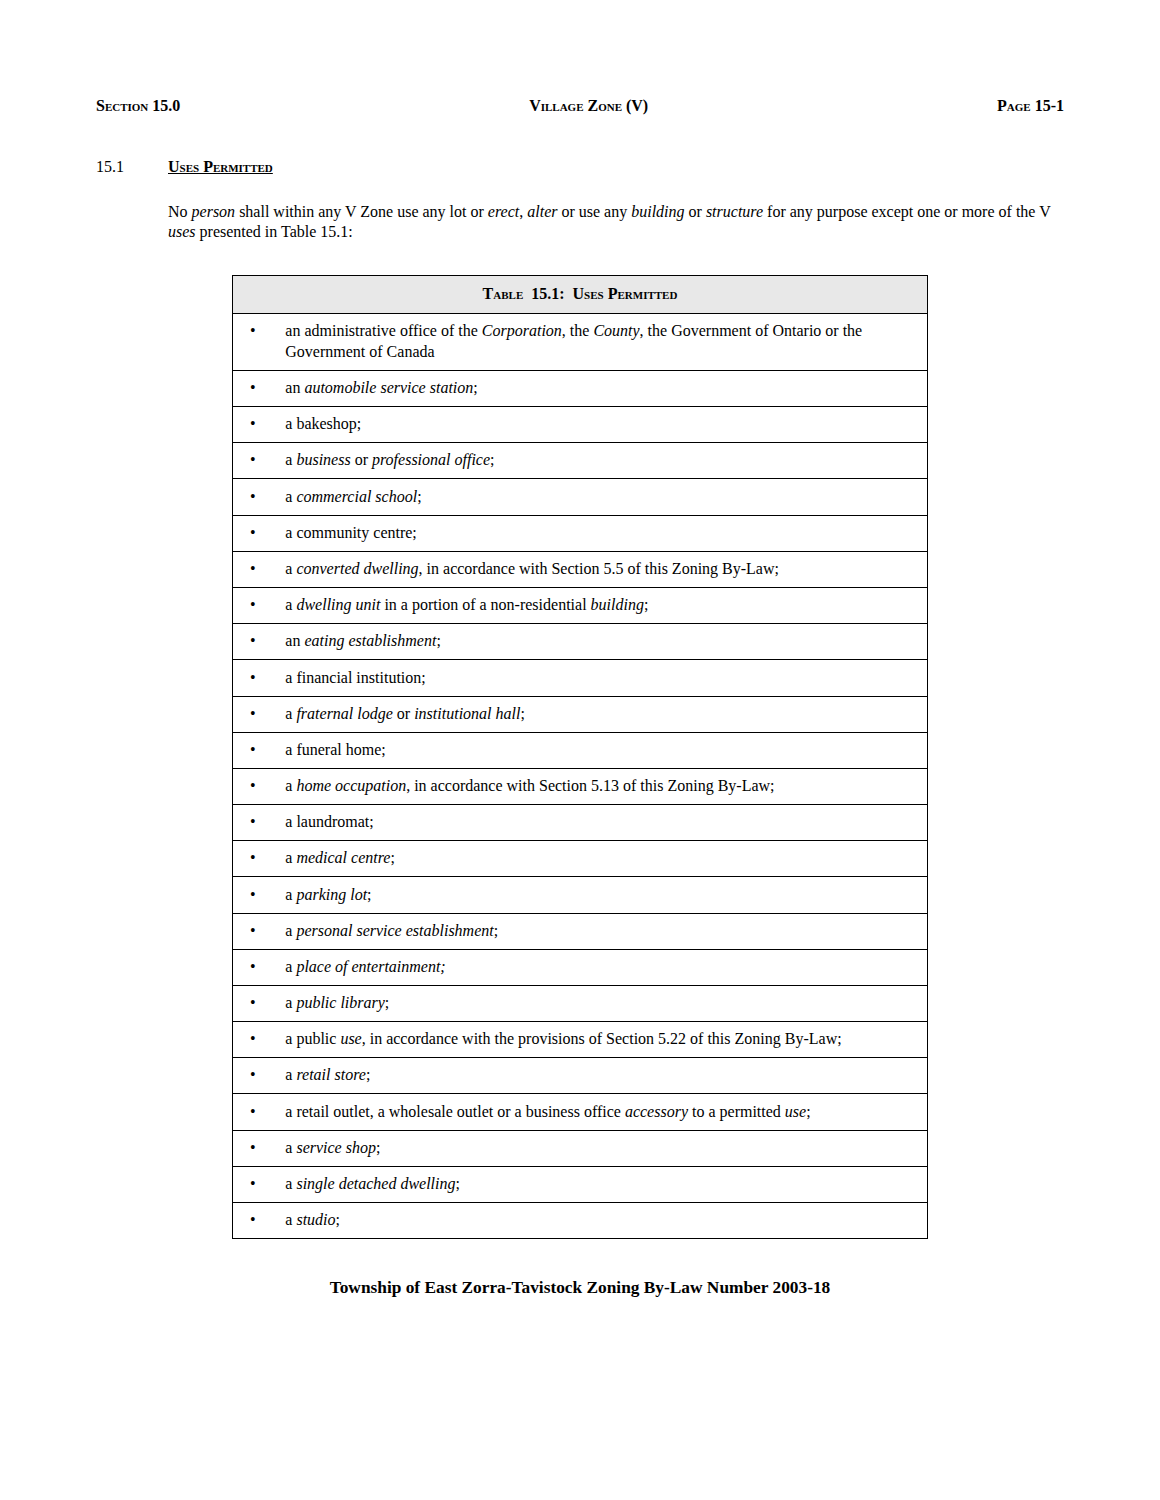Section 15.0
Village Zone (V)
Page 15-1
15.1
Uses Permitted
No person shall within any V Zone use any lot or erect, alter or use any building or structure for any purpose except one or more of the V uses presented in Table 15.1:
| Table 15.1: Uses Permitted |
| • an administrative office of the Corporation , the County , the Government of Ontario or the Government of Canada |
| • an automobile service station ; |
| • a bakeshop; |
| • a business or professional office ; |
| • a commercial school ; |
| • a community centre; |
| • a converted dwelling , in accordance with Section 5.5 of this Zoning By-Law; |
| • a dwelling unit in a portion of a non-residential building ; |
| • an eating establishment ; |
| • a financial institution; |
| • a fraternal lodge or institutional hall ; |
| • a funeral home; |
| • a home occupation , in accordance with Section 5.13 of this Zoning By-Law; |
| • a laundromat; |
| • a medical centre ; |
| • a parking lot ; |
| • a personal service establishment ; |
| • a place of entertainment; |
| • a public library ; |
| • a public use , in accordance with the provisions of Section 5.22 of this Zoning By-Law; |
| • a retail store ; |
| • a retail outlet, a wholesale outlet or a business office accessory to a permitted use ; |
| • a service shop ; |
| • a single detached dwelling ; |
| • a studio ; |
Township of East Zorra-Tavistock Zoning By-Law Number 2003-18